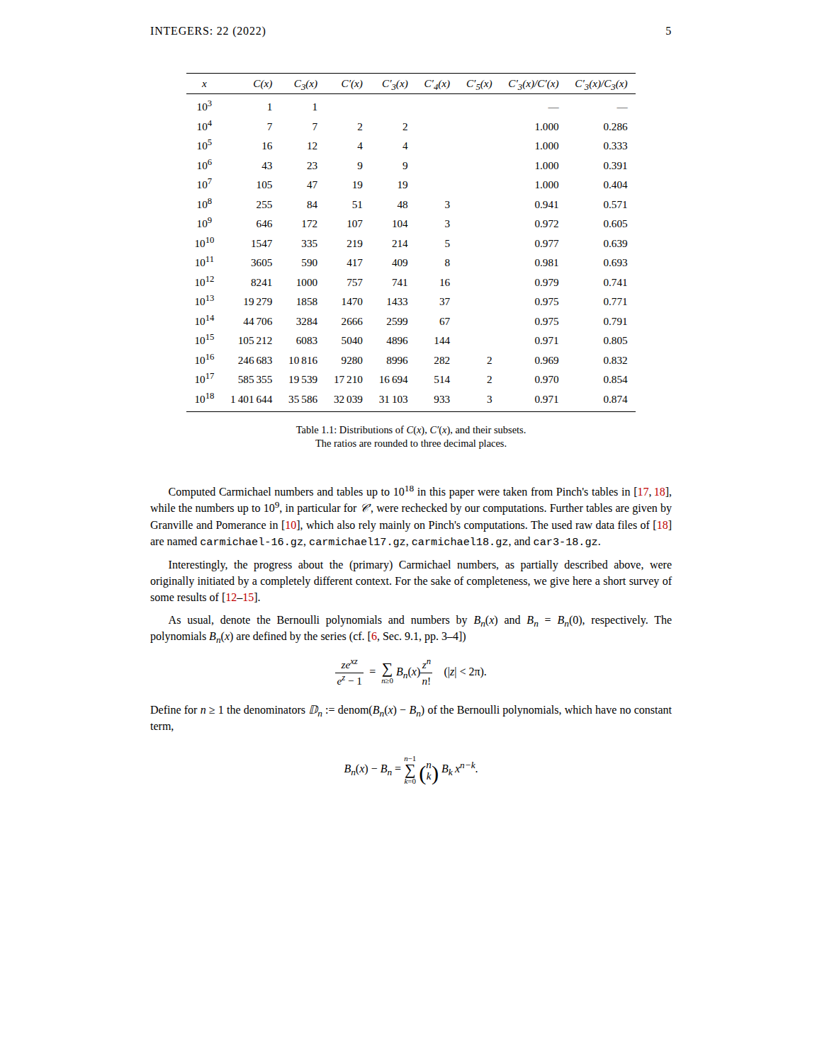INTEGERS: 22 (2022) 5
Table 1.1: Distributions of C ( x ), C′ ( x ), and their subsets. The ratios are rounded to three decimal places.
| x | C ( x ) | C 3 ( x ) | C′ ( x ) | C′ 3 ( x ) | C′ 4 ( x ) | C′ 5 ( x ) | C′ 3 ( x )/ C′ ( x ) | C′ 3 ( x )/ C 3 ( x ) |
| --- | --- | --- | --- | --- | --- | --- | --- | --- |
| 10 3 | 1 | 1 | | | | | — | — |
| 10 4 | 7 | 7 | 2 | 2 | | | 1.000 | 0.286 |
| 10 5 | 16 | 12 | 4 | 4 | | | 1.000 | 0.333 |
| 10 6 | 43 | 23 | 9 | 9 | | | 1.000 | 0.391 |
| 10 7 | 105 | 47 | 19 | 19 | | | 1.000 | 0.404 |
| 10 8 | 255 | 84 | 51 | 48 | 3 | | 0.941 | 0.571 |
| 10 9 | 646 | 172 | 107 | 104 | 3 | | 0.972 | 0.605 |
| 10 10 | 1547 | 335 | 219 | 214 | 5 | | 0.977 | 0.639 |
| 10 11 | 3605 | 590 | 417 | 409 | 8 | | 0.981 | 0.693 |
| 10 12 | 8241 | 1000 | 757 | 741 | 16 | | 0.979 | 0.741 |
| 10 13 | 19 279 | 1858 | 1470 | 1433 | 37 | | 0.975 | 0.771 |
| 10 14 | 44 706 | 3284 | 2666 | 2599 | 67 | | 0.975 | 0.791 |
| 10 15 | 105 212 | 6083 | 5040 | 4896 | 144 | | 0.971 | 0.805 |
| 10 16 | 246 683 | 10 816 | 9280 | 8996 | 282 | 2 | 0.969 | 0.832 |
| 10 17 | 585 355 | 19 539 | 17 210 | 16 694 | 514 | 2 | 0.970 | 0.854 |
| 10 18 | 1 401 644 | 35 586 | 32 039 | 31 103 | 933 | 3 | 0.971 | 0.874 |
Computed Carmichael numbers and tables up to 1018 in this paper were taken from Pinch's tables in [17, 18], while the numbers up to 109, in particular for 𝒞′, were rechecked by our computations. Further tables are given by Granville and Pomerance in [10], which also rely mainly on Pinch's computations. The used raw data files of [18] are named carmichael-16.gz, carmichael17.gz, carmichael18.gz, and car3-18.gz.
Interestingly, the progress about the (primary) Carmichael numbers, as partially described above, were originally initiated by a completely different context. For the sake of completeness, we give here a short survey of some results of [12–15].
As usual, denote the Bernoulli polynomials and numbers by Bn(x) and Bn = Bn(0), respectively. The polynomials Bn(x) are defined by the series (cf. [6, Sec. 9.1, pp. 3–4])
zexz ez − 1 = ∑n≥0 Bn(x)zn n! (|z| < 2π).
Define for n ≥ 1 the denominators 𝔻n := denom(Bn(x) − Bn) of the Bernoulli polynomials, which have no constant term,
Bn(x) − Bn = n−1∑k=0 (n
k) Bk xn−k.